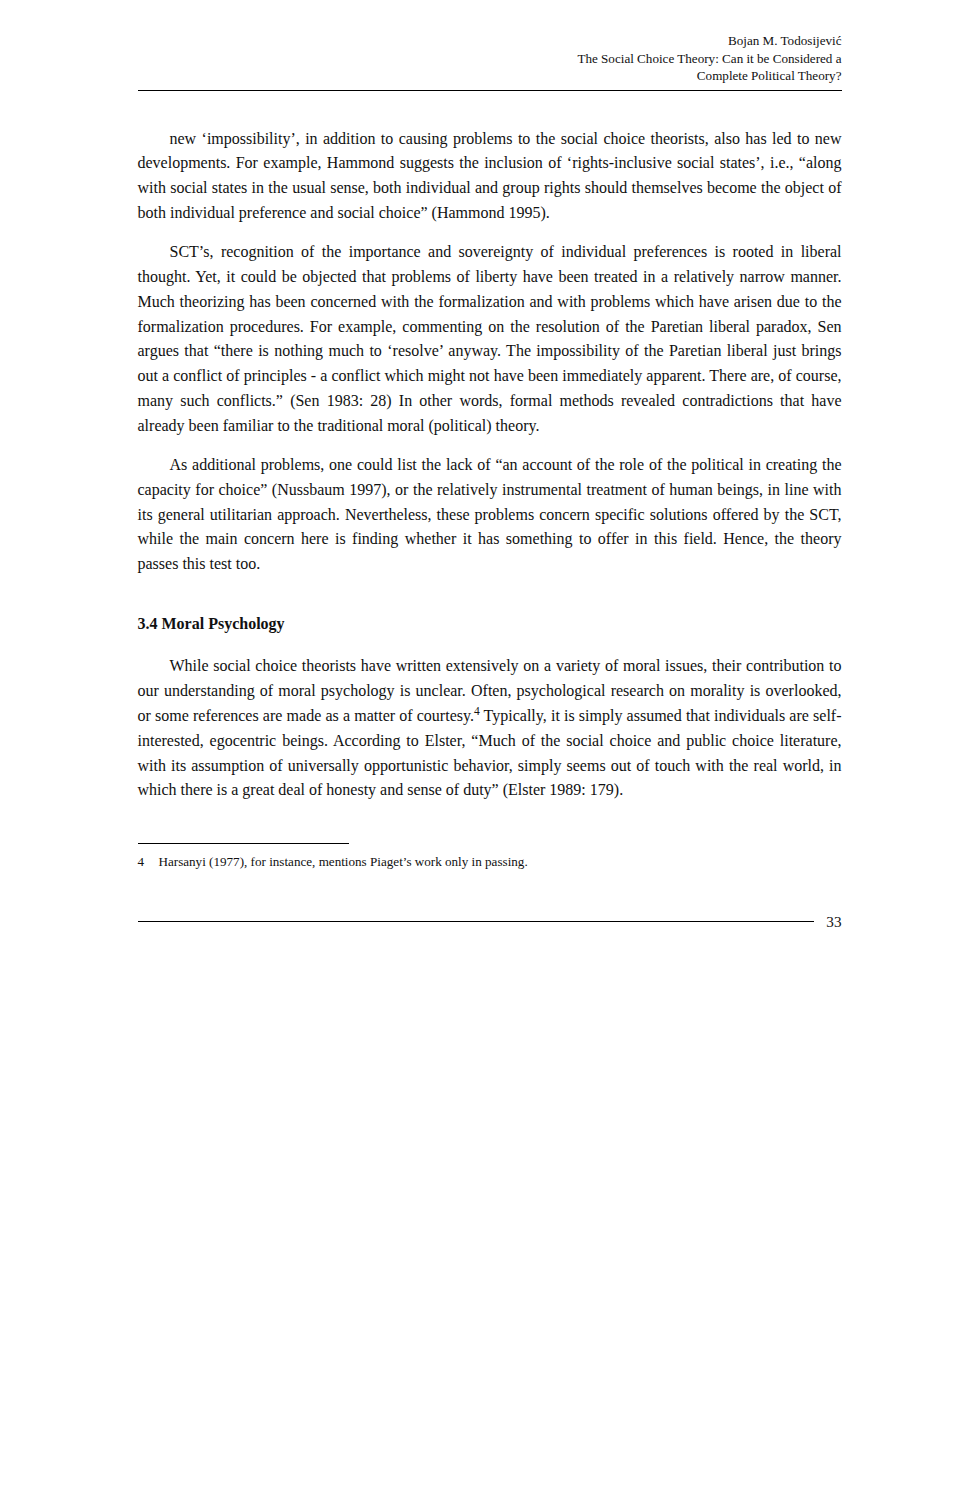Bojan M. Todosijević
The Social Choice Theory: Can it be Considered a
Complete Political Theory?
new ‘impossibility’, in addition to causing problems to the social choice theorists, also has led to new developments. For example, Hammond suggests the inclusion of ‘rights-inclusive social states’, i.e., “along with social states in the usual sense, both individual and group rights should themselves become the object of both individual preference and social choice” (Hammond 1995).
SCT’s, recognition of the importance and sovereignty of individual preferences is rooted in liberal thought. Yet, it could be objected that problems of liberty have been treated in a relatively narrow manner. Much theorizing has been concerned with the formalization and with problems which have arisen due to the formalization procedures. For example, commenting on the resolution of the Paretian liberal paradox, Sen argues that “there is nothing much to ‘resolve’ anyway. The impossibility of the Paretian liberal just brings out a conflict of principles - a conflict which might not have been immediately apparent. There are, of course, many such conflicts.” (Sen 1983: 28) In other words, formal methods revealed contradictions that have already been familiar to the traditional moral (political) theory.
As additional problems, one could list the lack of “an account of the role of the political in creating the capacity for choice” (Nussbaum 1997), or the relatively instrumental treatment of human beings, in line with its general utilitarian approach. Nevertheless, these problems concern specific solutions offered by the SCT, while the main concern here is finding whether it has something to offer in this field. Hence, the theory passes this test too.
3.4 Moral Psychology
While social choice theorists have written extensively on a variety of moral issues, their contribution to our understanding of moral psychology is unclear. Often, psychological research on morality is overlooked, or some references are made as a matter of courtesy.4 Typically, it is simply assumed that individuals are self-interested, egocentric beings. According to Elster, “Much of the social choice and public choice literature, with its assumption of universally opportunistic behavior, simply seems out of touch with the real world, in which there is a great deal of honesty and sense of duty” (Elster 1989: 179).
4 Harsanyi (1977), for instance, mentions Piaget’s work only in passing.
33